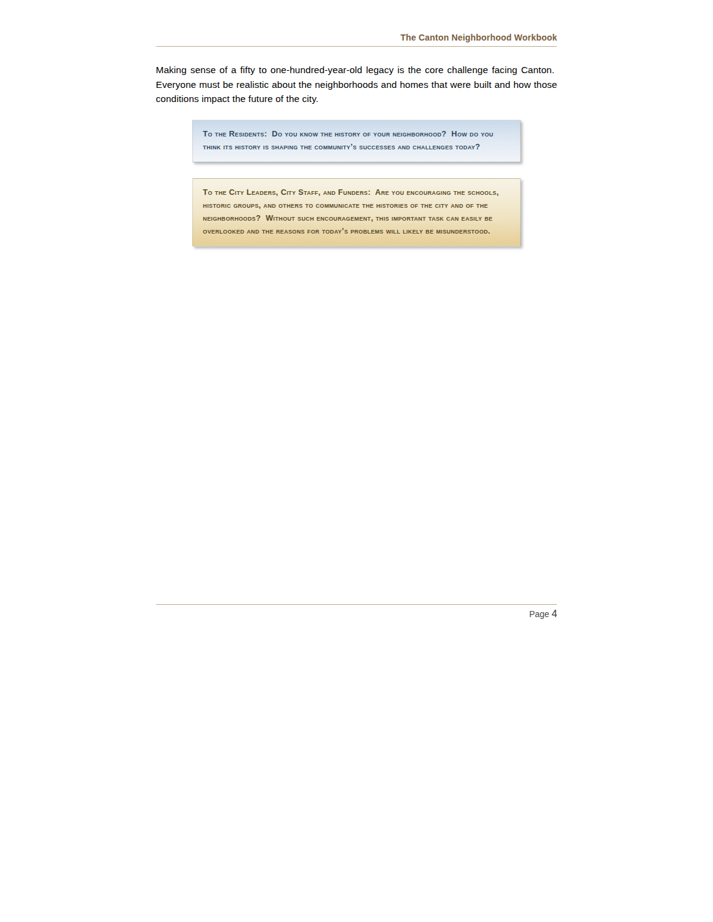The Canton Neighborhood Workbook
Making sense of a fifty to one-hundred-year-old legacy is the core challenge facing Canton. Everyone must be realistic about the neighborhoods and homes that were built and how those conditions impact the future of the city.
To the Residents: Do you know the history of your neighborhood? How do you think its history is shaping the community’s successes and challenges today?
To the City Leaders, City Staff, and Funders: Are you encouraging the schools, historic groups, and others to communicate the histories of the city and of the neighborhoods? Without such encouragement, this important task can easily be overlooked and the reasons for today’s problems will likely be misunderstood.
Page 4